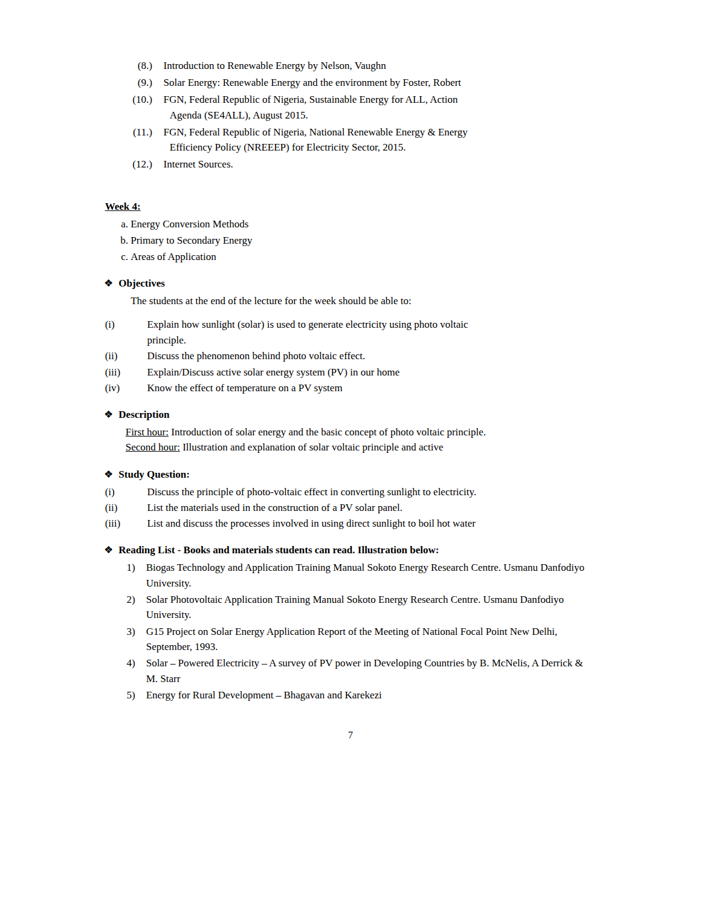(8.) Introduction to Renewable Energy by Nelson, Vaughn
(9.) Solar Energy: Renewable Energy and the environment by Foster, Robert
(10.) FGN, Federal Republic of Nigeria, Sustainable Energy for ALL, Action Agenda (SE4ALL), August 2015.
(11.) FGN, Federal Republic of Nigeria, National Renewable Energy & Energy Efficiency Policy (NREEEP) for Electricity Sector, 2015.
(12.) Internet Sources.
Week 4:
Energy Conversion Methods
Primary to Secondary Energy
Areas of Application
Objectives
The students at the end of the lecture for the week should be able to:
(i) Explain how sunlight (solar) is used to generate electricity using photo voltaic principle.
(ii) Discuss the phenomenon behind photo voltaic effect.
(iii) Explain/Discuss active solar energy system (PV) in our home
(iv) Know the effect of temperature on a PV system
Description
First hour: Introduction of solar energy and the basic concept of photo voltaic principle.
Second hour: Illustration and explanation of solar voltaic principle and active
Study Question:
(i) Discuss the principle of photo-voltaic effect in converting sunlight to electricity.
(ii) List the materials used in the construction of a PV solar panel.
(iii) List and discuss the processes involved in using direct sunlight to boil hot water
Reading List - Books and materials students can read. Illustration below:
1) Biogas Technology and Application Training Manual Sokoto Energy Research Centre. Usmanu Danfodiyo University.
2) Solar Photovoltaic Application Training Manual Sokoto Energy Research Centre. Usmanu Danfodiyo University.
3) G15 Project on Solar Energy Application Report of the Meeting of National Focal Point New Delhi, September, 1993.
4) Solar – Powered Electricity – A survey of PV power in Developing Countries by B. McNelis, A Derrick & M. Starr
5) Energy for Rural Development – Bhagavan and Karekezi
7